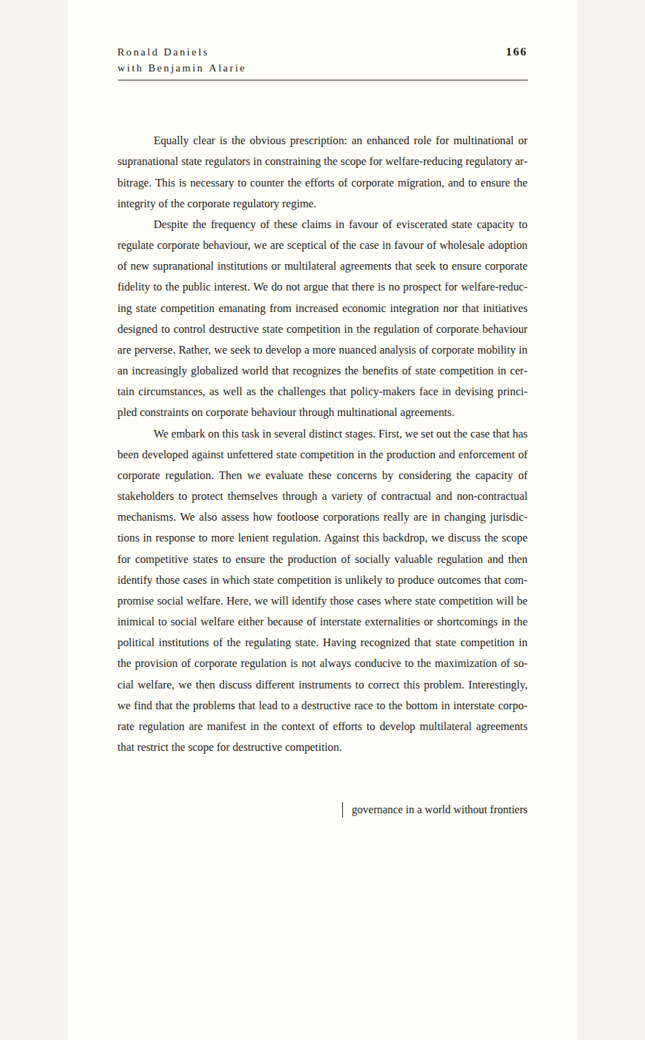Ronald Daniels
with Benjamin Alarie
166
Equally clear is the obvious prescription: an enhanced role for multinational or supranational state regulators in constraining the scope for welfare-reducing regulatory arbitrage. This is necessary to counter the efforts of corporate migration, and to ensure the integrity of the corporate regulatory regime.
Despite the frequency of these claims in favour of eviscerated state capacity to regulate corporate behaviour, we are sceptical of the case in favour of wholesale adoption of new supranational institutions or multilateral agreements that seek to ensure corporate fidelity to the public interest. We do not argue that there is no prospect for welfare-reducing state competition emanating from increased economic integration nor that initiatives designed to control destructive state competition in the regulation of corporate behaviour are perverse. Rather, we seek to develop a more nuanced analysis of corporate mobility in an increasingly globalized world that recognizes the benefits of state competition in certain circumstances, as well as the challenges that policy-makers face in devising principled constraints on corporate behaviour through multinational agreements.
We embark on this task in several distinct stages. First, we set out the case that has been developed against unfettered state competition in the production and enforcement of corporate regulation. Then we evaluate these concerns by considering the capacity of stakeholders to protect themselves through a variety of contractual and non-contractual mechanisms. We also assess how footloose corporations really are in changing jurisdictions in response to more lenient regulation. Against this backdrop, we discuss the scope for competitive states to ensure the production of socially valuable regulation and then identify those cases in which state competition is unlikely to produce outcomes that compromise social welfare. Here, we will identify those cases where state competition will be inimical to social welfare either because of interstate externalities or shortcomings in the political institutions of the regulating state. Having recognized that state competition in the provision of corporate regulation is not always conducive to the maximization of social welfare, we then discuss different instruments to correct this problem. Interestingly, we find that the problems that lead to a destructive race to the bottom in interstate corporate regulation are manifest in the context of efforts to develop multilateral agreements that restrict the scope for destructive competition.
governance in a world without frontiers